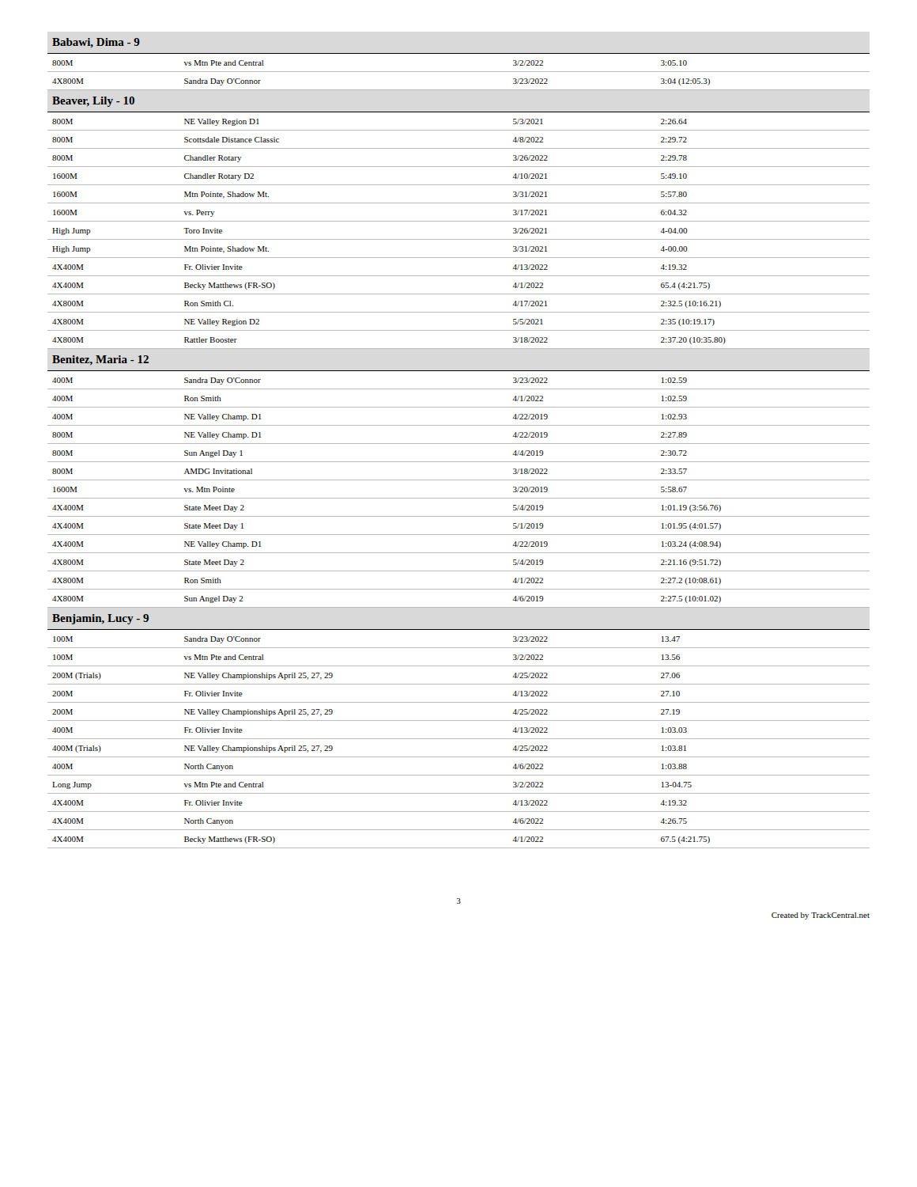| Babawi, Dima - 9 |
| 800M | vs Mtn Pte and Central | 3/2/2022 | 3:05.10 |
| 4X800M | Sandra Day O'Connor | 3/23/2022 | 3:04 (12:05.3) |
| Beaver, Lily - 10 |
| 800M | NE Valley Region D1 | 5/3/2021 | 2:26.64 |
| 800M | Scottsdale Distance Classic | 4/8/2022 | 2:29.72 |
| 800M | Chandler Rotary | 3/26/2022 | 2:29.78 |
| 1600M | Chandler Rotary D2 | 4/10/2021 | 5:49.10 |
| 1600M | Mtn Pointe, Shadow Mt. | 3/31/2021 | 5:57.80 |
| 1600M | vs. Perry | 3/17/2021 | 6:04.32 |
| High Jump | Toro Invite | 3/26/2021 | 4-04.00 |
| High Jump | Mtn Pointe, Shadow Mt. | 3/31/2021 | 4-00.00 |
| 4X400M | Fr. Olivier Invite | 4/13/2022 | 4:19.32 |
| 4X400M | Becky Matthews (FR-SO) | 4/1/2022 | 65.4 (4:21.75) |
| 4X800M | Ron Smith Cl. | 4/17/2021 | 2:32.5 (10:16.21) |
| 4X800M | NE Valley Region D2 | 5/5/2021 | 2:35 (10:19.17) |
| 4X800M | Rattler Booster | 3/18/2022 | 2:37.20 (10:35.80) |
| Benitez, Maria - 12 |
| 400M | Sandra Day O'Connor | 3/23/2022 | 1:02.59 |
| 400M | Ron Smith | 4/1/2022 | 1:02.59 |
| 400M | NE Valley Champ. D1 | 4/22/2019 | 1:02.93 |
| 800M | NE Valley Champ. D1 | 4/22/2019 | 2:27.89 |
| 800M | Sun Angel Day 1 | 4/4/2019 | 2:30.72 |
| 800M | AMDG Invitational | 3/18/2022 | 2:33.57 |
| 1600M | vs. Mtn Pointe | 3/20/2019 | 5:58.67 |
| 4X400M | State Meet Day 2 | 5/4/2019 | 1:01.19 (3:56.76) |
| 4X400M | State Meet Day 1 | 5/1/2019 | 1:01.95 (4:01.57) |
| 4X400M | NE Valley Champ. D1 | 4/22/2019 | 1:03.24 (4:08.94) |
| 4X800M | State Meet Day 2 | 5/4/2019 | 2:21.16 (9:51.72) |
| 4X800M | Ron Smith | 4/1/2022 | 2:27.2 (10:08.61) |
| 4X800M | Sun Angel Day 2 | 4/6/2019 | 2:27.5 (10:01.02) |
| Benjamin, Lucy - 9 |
| 100M | Sandra Day O'Connor | 3/23/2022 | 13.47 |
| 100M | vs Mtn Pte and Central | 3/2/2022 | 13.56 |
| 200M (Trials) | NE Valley Championships April 25, 27, 29 | 4/25/2022 | 27.06 |
| 200M | Fr. Olivier Invite | 4/13/2022 | 27.10 |
| 200M | NE Valley Championships April 25, 27, 29 | 4/25/2022 | 27.19 |
| 400M | Fr. Olivier Invite | 4/13/2022 | 1:03.03 |
| 400M (Trials) | NE Valley Championships April 25, 27, 29 | 4/25/2022 | 1:03.81 |
| 400M | North Canyon | 4/6/2022 | 1:03.88 |
| Long Jump | vs Mtn Pte and Central | 3/2/2022 | 13-04.75 |
| 4X400M | Fr. Olivier Invite | 4/13/2022 | 4:19.32 |
| 4X400M | North Canyon | 4/6/2022 | 4:26.75 |
| 4X400M | Becky Matthews (FR-SO) | 4/1/2022 | 67.5 (4:21.75) |
3
Created by TrackCentral.net